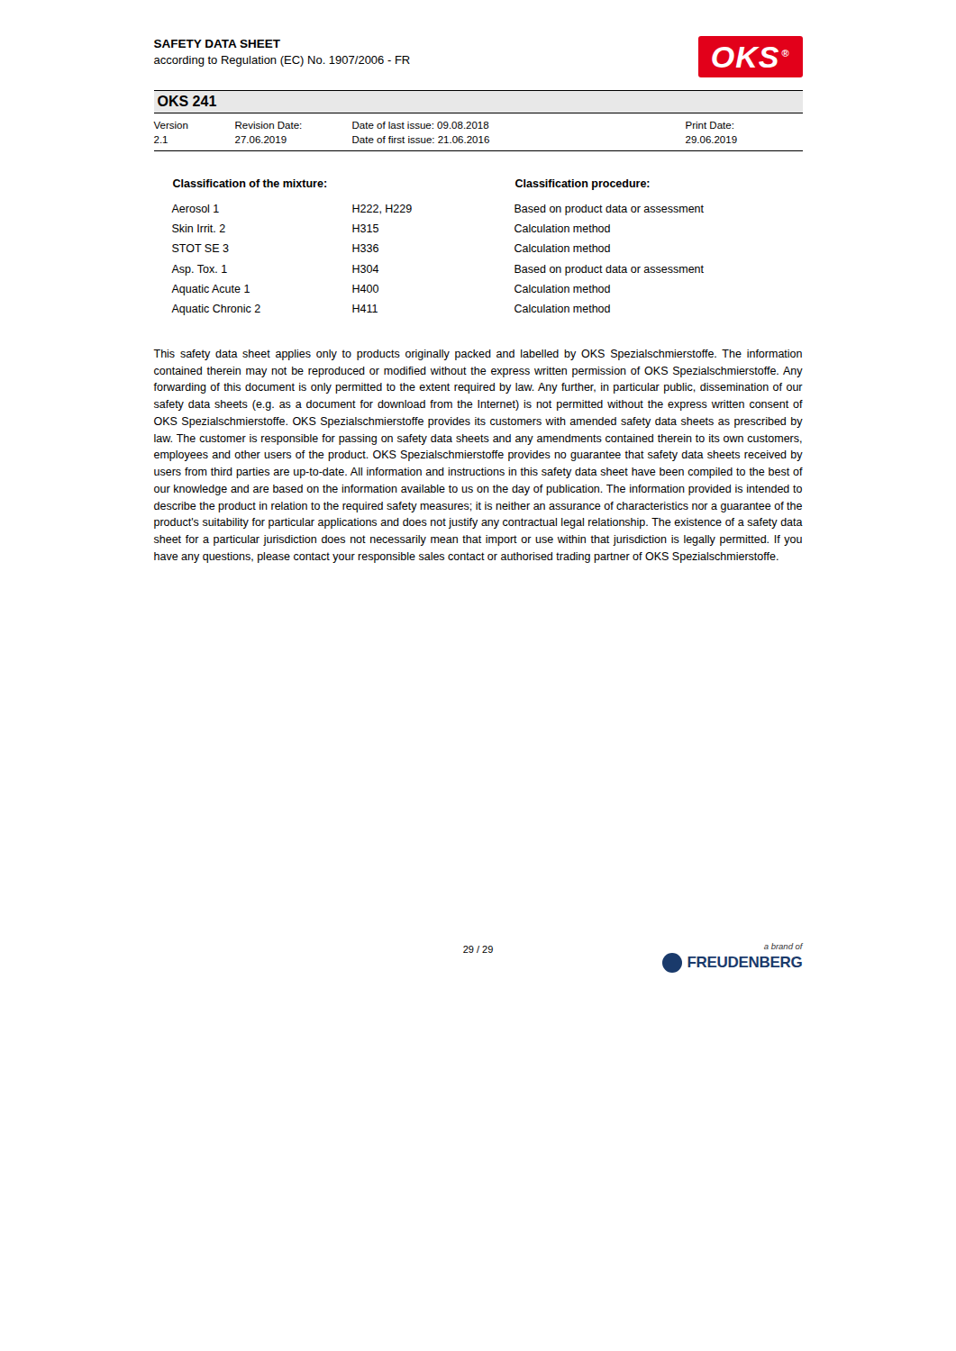SAFETY DATA SHEET
according to Regulation (EC) No. 1907/2006 - FR
OKS®
OKS 241
Version
2.1
Revision Date:
27.06.2019
Date of last issue: 09.08.2018
Date of first issue: 21.06.2016
Print Date:
29.06.2019
| Classification of the mixture: | Classification procedure: |
| --- | --- |
| Aerosol 1 | H222, H229 | Based on product data or assessment |
| Skin Irrit. 2 | H315 | Calculation method |
| STOT SE 3 | H336 | Calculation method |
| Asp. Tox. 1 | H304 | Based on product data or assessment |
| Aquatic Acute 1 | H400 | Calculation method |
| Aquatic Chronic 2 | H411 | Calculation method |
This safety data sheet applies only to products originally packed and labelled by OKS Spezialschmierstoffe. The information contained therein may not be reproduced or modified without the express written permission of OKS Spezialschmierstoffe. Any forwarding of this document is only permitted to the extent required by law. Any further, in particular public, dissemination of our safety data sheets (e.g. as a document for download from the Internet) is not permitted without the express written consent of OKS Spezialschmierstoffe. OKS Spezialschmierstoffe provides its customers with amended safety data sheets as prescribed by law. The customer is responsible for passing on safety data sheets and any amendments contained therein to its own customers, employees and other users of the product. OKS Spezialschmierstoffe provides no guarantee that safety data sheets received by users from third parties are up-to-date. All information and instructions in this safety data sheet have been compiled to the best of our knowledge and are based on the information available to us on the day of publication. The information provided is intended to describe the product in relation to the required safety measures; it is neither an assurance of characteristics nor a guarantee of the product's suitability for particular applications and does not justify any contractual legal relationship. The existence of a safety data sheet for a particular jurisdiction does not necessarily mean that import or use within that jurisdiction is legally permitted. If you have any questions, please contact your responsible sales contact or authorised trading partner of OKS Spezialschmierstoffe.
29 / 29
a brand of
FREUDENBERG